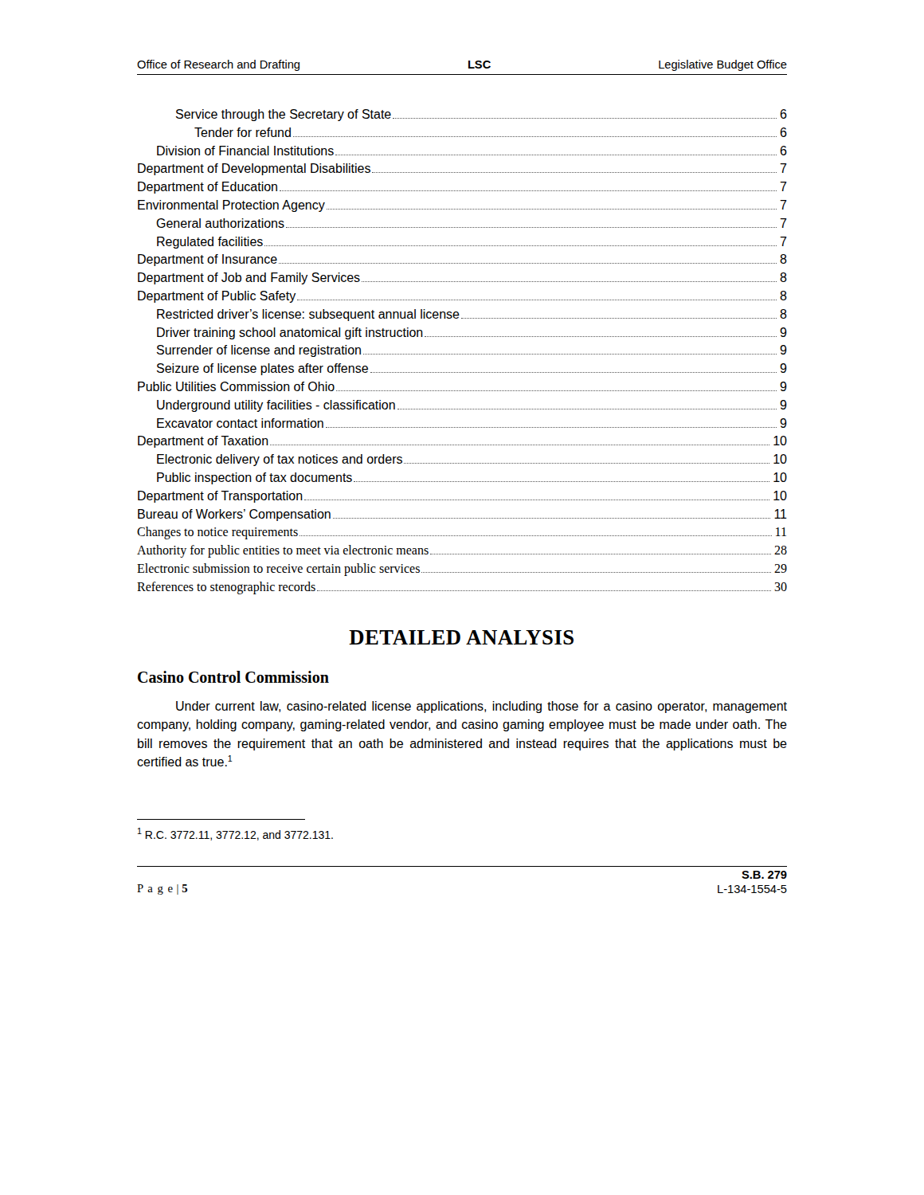Office of Research and Drafting
LSC
Legislative Budget Office
Service through the Secretary of State 6
Tender for refund 6
Division of Financial Institutions 6
Department of Developmental Disabilities 7
Department of Education 7
Environmental Protection Agency 7
General authorizations 7
Regulated facilities 7
Department of Insurance 8
Department of Job and Family Services 8
Department of Public Safety 8
Restricted driver’s license: subsequent annual license 8
Driver training school anatomical gift instruction 9
Surrender of license and registration 9
Seizure of license plates after offense 9
Public Utilities Commission of Ohio 9
Underground utility facilities - classification 9
Excavator contact information 9
Department of Taxation 10
Electronic delivery of tax notices and orders 10
Public inspection of tax documents 10
Department of Transportation 10
Bureau of Workers’ Compensation 11
Changes to notice requirements 11
Authority for public entities to meet via electronic means 28
Electronic submission to receive certain public services 29
References to stenographic records 30
DETAILED ANALYSIS
Casino Control Commission
Under current law, casino-related license applications, including those for a casino operator, management company, holding company, gaming-related vendor, and casino gaming employee must be made under oath. The bill removes the requirement that an oath be administered and instead requires that the applications must be certified as true.1
1 R.C. 3772.11, 3772.12, and 3772.131.
P a g e | 5
S.B. 279
L-134-1554-5